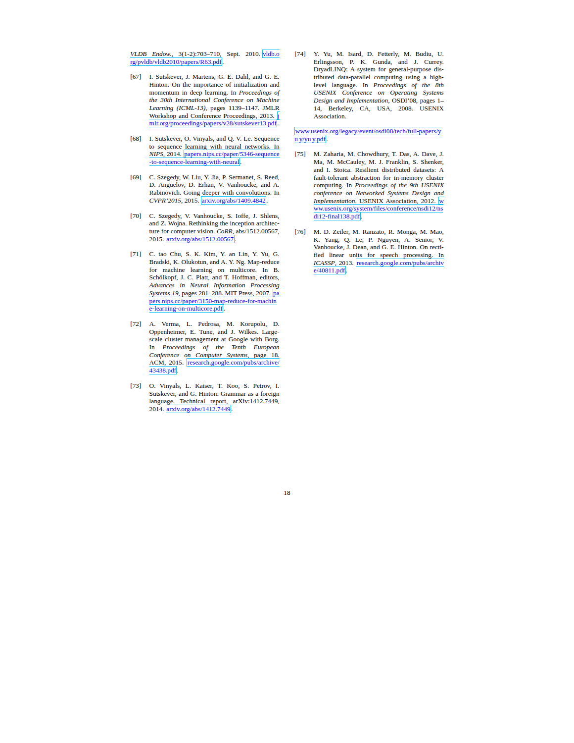VLDB Endow., 3(1-2):703–710, Sept. 2010. vldb.org/pvldb/vldb2010/papers/R63.pdf.
[67]
I. Sutskever, J. Martens, G. E. Dahl, and G. E. Hinton. On the importance of initialization and momentum in deep learning. In Proceedings of the 30th International Conference on Machine Learning (ICML-13), pages 1139–1147. JMLR Workshop and Conference Proceedings, 2013. jmlr.org/proceedings/papers/v28/sutskever13.pdf.
[68]
I. Sutskever, O. Vinyals, and Q. V. Le. Sequence to sequence learning with neural networks. In NIPS, 2014. papers.nips.cc/paper/5346-sequence-to-sequence-learning-with-neural.
[69]
C. Szegedy, W. Liu, Y. Jia, P. Sermanet, S. Reed, D. Anguelov, D. Erhan, V. Vanhoucke, and A. Rabinovich. Going deeper with convolutions. In CVPR’2015, 2015. arxiv.org/abs/1409.4842.
[70]
C. Szegedy, V. Vanhoucke, S. Ioffe, J. Shlens, and Z. Wojna. Rethinking the inception architecture for computer vision. CoRR, abs/1512.00567, 2015. arxiv.org/abs/1512.00567.
[71]
C. tao Chu, S. K. Kim, Y. an Lin, Y. Yu, G. Bradski, K. Olukotun, and A. Y. Ng. Map-reduce for machine learning on multicore. In B. Schölkopf, J. C. Platt, and T. Hoffman, editors, Advances in Neural Information Processing Systems 19, pages 281–288. MIT Press, 2007. papers.nips.cc/paper/3150-map-reduce-for-machine-learning-on-multicore.pdf.
[72]
A. Verma, L. Pedrosa, M. Korupolu, D. Oppenheimer, E. Tune, and J. Wilkes. Large-scale cluster management at Google with Borg. In Proceedings of the Tenth European Conference on Computer Systems, page 18. ACM, 2015. research.google.com/pubs/archive/43438.pdf.
[73]
O. Vinyals, L. Kaiser, T. Koo, S. Petrov, I. Sutskever, and G. Hinton. Grammar as a foreign language. Technical report, arXiv:1412.7449, 2014. arxiv.org/abs/1412.7449.
[74]
Y. Yu, M. Isard, D. Fetterly, M. Budiu, U. Erlingsson, P. K. Gunda, and J. Currey. DryadLINQ: A system for general-purpose distributed data-parallel computing using a high-level language. In Proceedings of the 8th USENIX Conference on Operating Systems Design and Implementation, OSDI’08, pages 1–14, Berkeley, CA, USA, 2008. USENIX Association.
www.usenix.org/legacy/event/osdi08/tech/full‑papers/yu y/yu y.pdf.
[75]
M. Zaharia, M. Chowdhury, T. Das, A. Dave, J. Ma, M. McCauley, M. J. Franklin, S. Shenker, and I. Stoica. Resilient distributed datasets: A fault-tolerant abstraction for in-memory cluster computing. In Proceedings of the 9th USENIX conference on Networked Systems Design and Implementation. USENIX Association, 2012. www.usenix.org/system/files/conference/nsdi12/nsdi12-final138.pdf.
[76]
M. D. Zeiler, M. Ranzato, R. Monga, M. Mao, K. Yang, Q. Le, P. Nguyen, A. Senior, V. Vanhoucke, J. Dean, and G. E. Hinton. On rectified linear units for speech processing. In ICASSP, 2013. research.google.com/pubs/archive/40811.pdf.
18